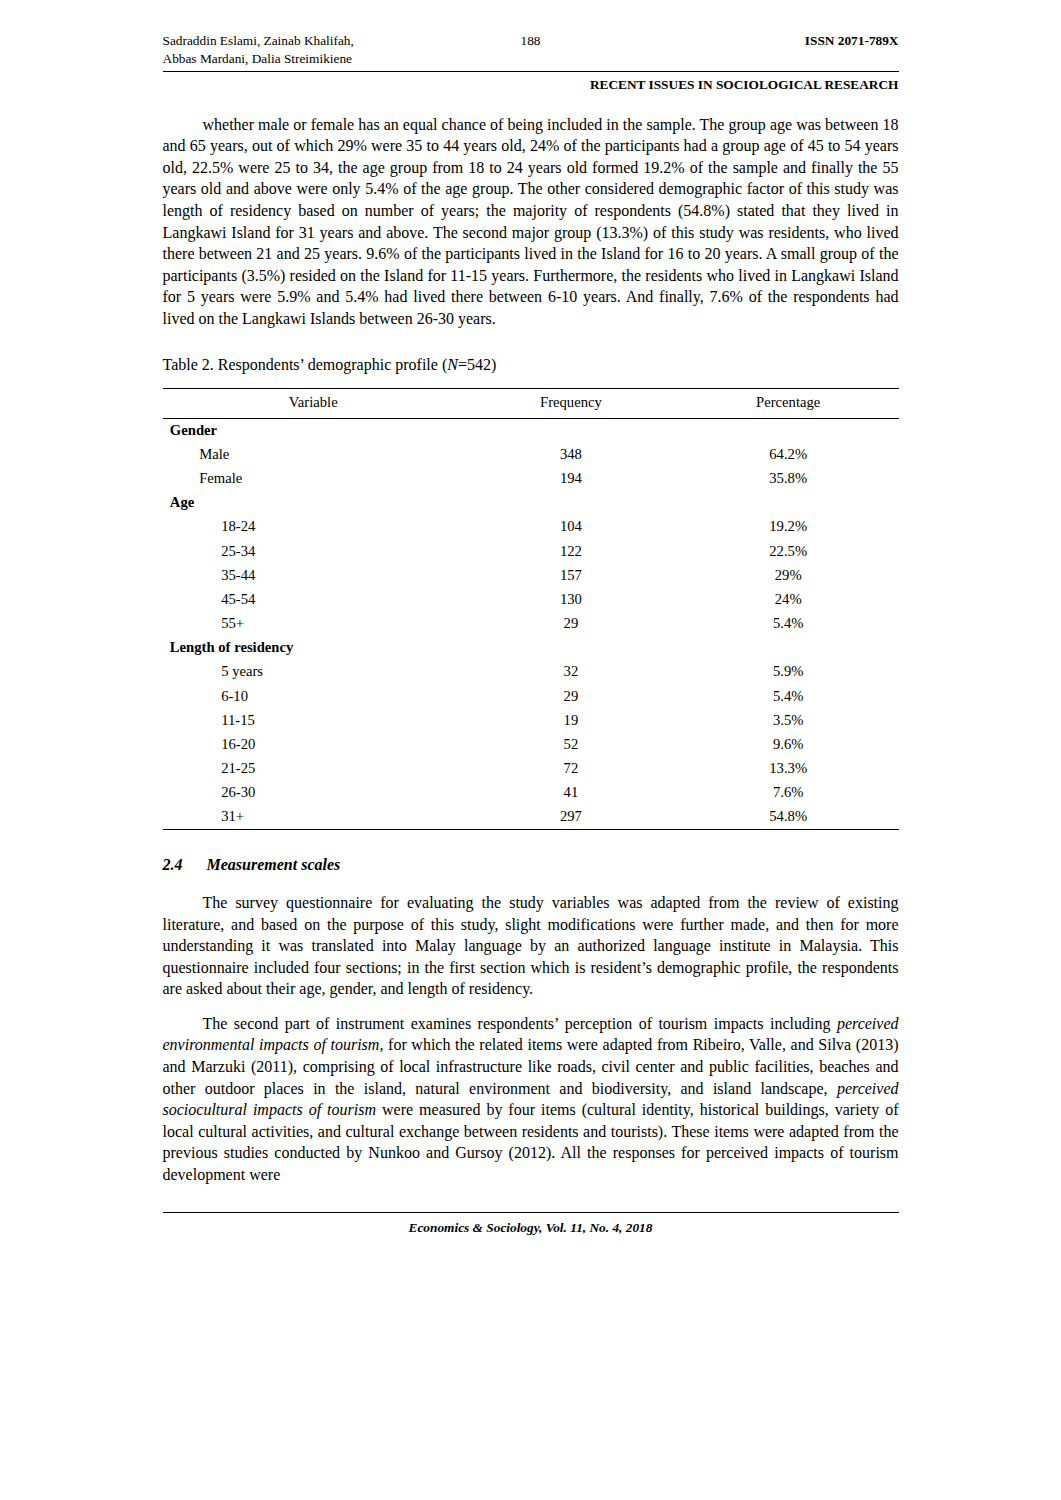Sadraddin Eslami, Zainab Khalifah,
Abbas Mardani, Dalia Streimikiene
188
ISSN 2071-789X
RECENT ISSUES IN SOCIOLOGICAL RESEARCH
whether male or female has an equal chance of being included in the sample. The group age was between 18 and 65 years, out of which 29% were 35 to 44 years old, 24% of the participants had a group age of 45 to 54 years old, 22.5% were 25 to 34, the age group from 18 to 24 years old formed 19.2% of the sample and finally the 55 years old and above were only 5.4% of the age group. The other considered demographic factor of this study was length of residency based on number of years; the majority of respondents (54.8%) stated that they lived in Langkawi Island for 31 years and above. The second major group (13.3%) of this study was residents, who lived there between 21 and 25 years. 9.6% of the participants lived in the Island for 16 to 20 years. A small group of the participants (3.5%) resided on the Island for 11-15 years. Furthermore, the residents who lived in Langkawi Island for 5 years were 5.9% and 5.4% had lived there between 6-10 years. And finally, 7.6% of the respondents had lived on the Langkawi Islands between 26-30 years.
Table 2. Respondents’ demographic profile (N=542)
| Variable | Frequency | Percentage |
| --- | --- | --- |
| Gender |
| Male | 348 | 64.2% |
| Female | 194 | 35.8% |
| Age |
| 18-24 | 104 | 19.2% |
| 25-34 | 122 | 22.5% |
| 35-44 | 157 | 29% |
| 45-54 | 130 | 24% |
| 55+ | 29 | 5.4% |
| Length of residency |
| 5 years | 32 | 5.9% |
| 6-10 | 29 | 5.4% |
| 11-15 | 19 | 3.5% |
| 16-20 | 52 | 9.6% |
| 21-25 | 72 | 13.3% |
| 26-30 | 41 | 7.6% |
| 31+ | 297 | 54.8% |
2.4 Measurement scales
The survey questionnaire for evaluating the study variables was adapted from the review of existing literature, and based on the purpose of this study, slight modifications were further made, and then for more understanding it was translated into Malay language by an authorized language institute in Malaysia. This questionnaire included four sections; in the first section which is resident’s demographic profile, the respondents are asked about their age, gender, and length of residency.
The second part of instrument examines respondents’ perception of tourism impacts including perceived environmental impacts of tourism, for which the related items were adapted from Ribeiro, Valle, and Silva (2013) and Marzuki (2011), comprising of local infrastructure like roads, civil center and public facilities, beaches and other outdoor places in the island, natural environment and biodiversity, and island landscape, perceived sociocultural impacts of tourism were measured by four items (cultural identity, historical buildings, variety of local cultural activities, and cultural exchange between residents and tourists). These items were adapted from the previous studies conducted by Nunkoo and Gursoy (2012). All the responses for perceived impacts of tourism development were
Economics & Sociology, Vol. 11, No. 4, 2018